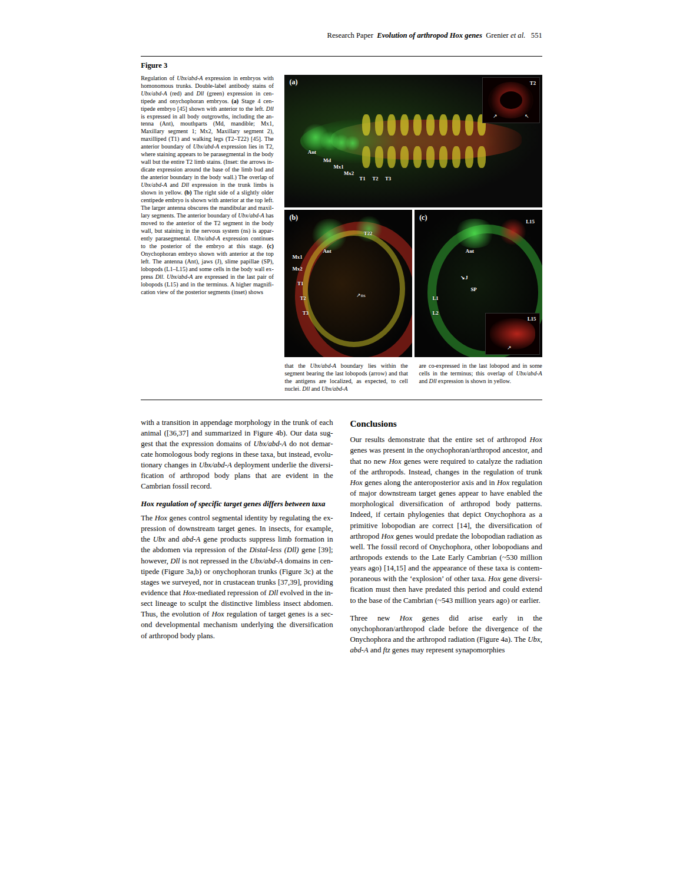Research Paper Evolution of arthropod Hox genes Grenier et al. 551
Figure 3
Regulation of Ubx/abd-A expression in embryos with homonomous trunks. Double-label antibody stains of Ubx/abd-A (red) and Dll (green) expression in centipede and onychophoran embryos. (a) Stage 4 centipede embryo [45] shown with anterior to the left. Dll is expressed in all body outgrowths, including the antenna (Ant), mouthparts (Md, mandible; Mx1, Maxillary segment 1; Mx2, Maxillary segment 2), maxilliped (T1) and walking legs (T2–T22) [45]. The anterior boundary of Ubx/abd-A expression lies in T2, where staining appears to be parasegmental in the body wall but the entire T2 limb stains. (Inset: the arrows indicate expression around the base of the limb bud and the anterior boundary in the body wall.) The overlap of Ubx/abd-A and Dll expression in the trunk limbs is shown in yellow. (b) The right side of a slightly older centipede embryo is shown with anterior at the top left. The larger antenna obscures the mandibular and maxillary segments. The anterior boundary of Ubx/abd-A has moved to the anterior of the T2 segment in the body wall, but staining in the nervous system (ns) is apparently parasegmental. Ubx/abd-A expression continues to the posterior of the embryo at this stage. (c) Onychophoran embryo shown with anterior at the top left. The antenna (Ant), jaws (J), slime papillae (SP), lobopods (L1–L15) and some cells in the body wall express Dll. Ubx/abd-A are expressed in the last pair of lobopods (L15) and in the terminus. A higher magnification view of the posterior segments (inset) shows
(a)
Ant Md Mx1 Mx2 T1 T2 T3
T2 ↗ ↖
(b)
Ant T22 Mx1 Mx2 T1 T2 T3 ↗ns
(c)
Ant L15 ↘J SP L1 L2
L15 ↗
that the Ubx/abd-A boundary lies within the segment bearing the last lobopods (arrow) and that the antigens are localized, as expected, to cell nuclei. Dll and Ubx/abd-A
are co-expressed in the last lobopod and in some cells in the terminus; this overlap of Ubx/abd-A and Dll expression is shown in yellow.
with a transition in appendage morphology in the trunk of each animal ([36,37] and summarized in Figure 4b). Our data suggest that the expression domains of Ubx/abd-A do not demarcate homologous body regions in these taxa, but instead, evolutionary changes in Ubx/abd-A deployment underlie the diversification of arthropod body plans that are evident in the Cambrian fossil record.
Hox regulation of specific target genes differs between taxa
The Hox genes control segmental identity by regulating the expression of downstream target genes. In insects, for example, the Ubx and abd-A gene products suppress limb formation in the abdomen via repression of the Distal-less (Dll) gene [39]; however, Dll is not repressed in the Ubx/abd-A domains in centipede (Figure 3a,b) or onychophoran trunks (Figure 3c) at the stages we surveyed, nor in crustacean trunks [37,39], providing evidence that Hox-mediated repression of Dll evolved in the insect lineage to sculpt the distinctive limbless insect abdomen. Thus, the evolution of Hox regulation of target genes is a second developmental mechanism underlying the diversification of arthropod body plans.
Conclusions
Our results demonstrate that the entire set of arthropod Hox genes was present in the onychophoran/arthropod ancestor, and that no new Hox genes were required to catalyze the radiation of the arthropods. Instead, changes in the regulation of trunk Hox genes along the anteroposterior axis and in Hox regulation of major downstream target genes appear to have enabled the morphological diversification of arthropod body patterns. Indeed, if certain phylogenies that depict Onychophora as a primitive lobopodian are correct [14], the diversification of arthropod Hox genes would predate the lobopodian radiation as well. The fossil record of Onychophora, other lobopodians and arthropods extends to the Late Early Cambrian (~530 million years ago) [14,15] and the appearance of these taxa is contemporaneous with the ‘explosion’ of other taxa. Hox gene diversification must then have predated this period and could extend to the base of the Cambrian (~543 million years ago) or earlier.
Three new Hox genes did arise early in the onychophoran/arthropod clade before the divergence of the Onychophora and the arthropod radiation (Figure 4a). The Ubx, abd-A and ftz genes may represent synapomorphies